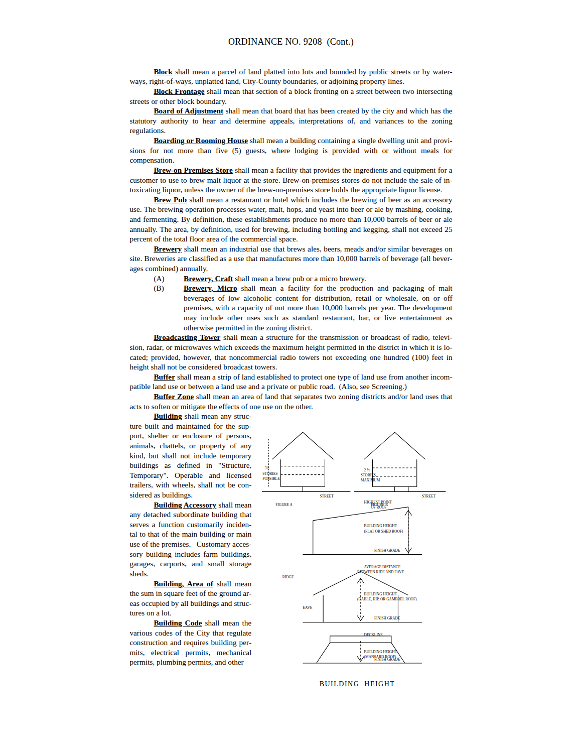ORDINANCE NO. 9208 (Cont.)
Block shall mean a parcel of land platted into lots and bounded by public streets or by waterways, right-of-ways, unplatted land, City-County boundaries, or adjoining property lines.
Block Frontage shall mean that section of a block fronting on a street between two intersecting streets or other block boundary.
Board of Adjustment shall mean that board that has been created by the city and which has the statutory authority to hear and determine appeals, interpretations of, and variances to the zoning regulations.
Boarding or Rooming House shall mean a building containing a single dwelling unit and provisions for not more than five (5) guests, where lodging is provided with or without meals for compensation.
Brew-on Premises Store shall mean a facility that provides the ingredients and equipment for a customer to use to brew malt liquor at the store. Brew-on-premises stores do not include the sale of intoxicating liquor, unless the owner of the brew-on-premises store holds the appropriate liquor license.
Brew Pub shall mean a restaurant or hotel which includes the brewing of beer as an accessory use. The brewing operation processes water, malt, hops, and yeast into beer or ale by mashing, cooking, and fermenting. By definition, these establishments produce no more than 10,000 barrels of beer or ale annually. The area, by definition, used for brewing, including bottling and kegging, shall not exceed 25 percent of the total floor area of the commercial space.
Brewery shall mean an industrial use that brews ales, beers, meads and/or similar beverages on site. Breweries are classified as a use that manufactures more than 10,000 barrels of beverage (all beverages combined) annually.
(A) Brewery, Craft shall mean a brew pub or a micro brewery.
(B) Brewery, Micro shall mean a facility for the production and packaging of malt beverages of low alcoholic content for distribution, retail or wholesale, on or off premises, with a capacity of not more than 10,000 barrels per year. The development may include other uses such as standard restaurant, bar, or live entertainment as otherwise permitted in the zoning district.
Broadcasting Tower shall mean a structure for the transmission or broadcast of radio, television, radar, or microwaves which exceeds the maximum height permitted in the district in which it is located; provided, however, that noncommercial radio towers not exceeding one hundred (100) feet in height shall not be considered broadcast towers.
Buffer shall mean a strip of land established to protect one type of land use from another incompatible land use or between a land use and a private or public road. (Also, see Screening.)
Buffer Zone shall mean an area of land that separates two zoning districts and/or land uses that acts to soften or mitigate the effects of one use on the other.
BUILDING HEIGHT
Building shall mean any structure built and maintained for the support, shelter or enclosure of persons, animals, chattels, or property of any kind, but shall not include temporary buildings as defined in "Structure, Temporary". Operable and licensed trailers, with wheels, shall not be considered as buildings.
Building Accessory shall mean any detached subordinate building that serves a function customarily incidental to that of the main building or main use of the premises. Customary accessory building includes farm buildings, garages, carports, and small storage sheds.
Building, Area of shall mean the sum in square feet of the ground areas occupied by all buildings and structures on a lot.
Building Code shall mean the various codes of the City that regulate construction and requires building permits, electrical permits, mechanical permits, plumbing permits, and other